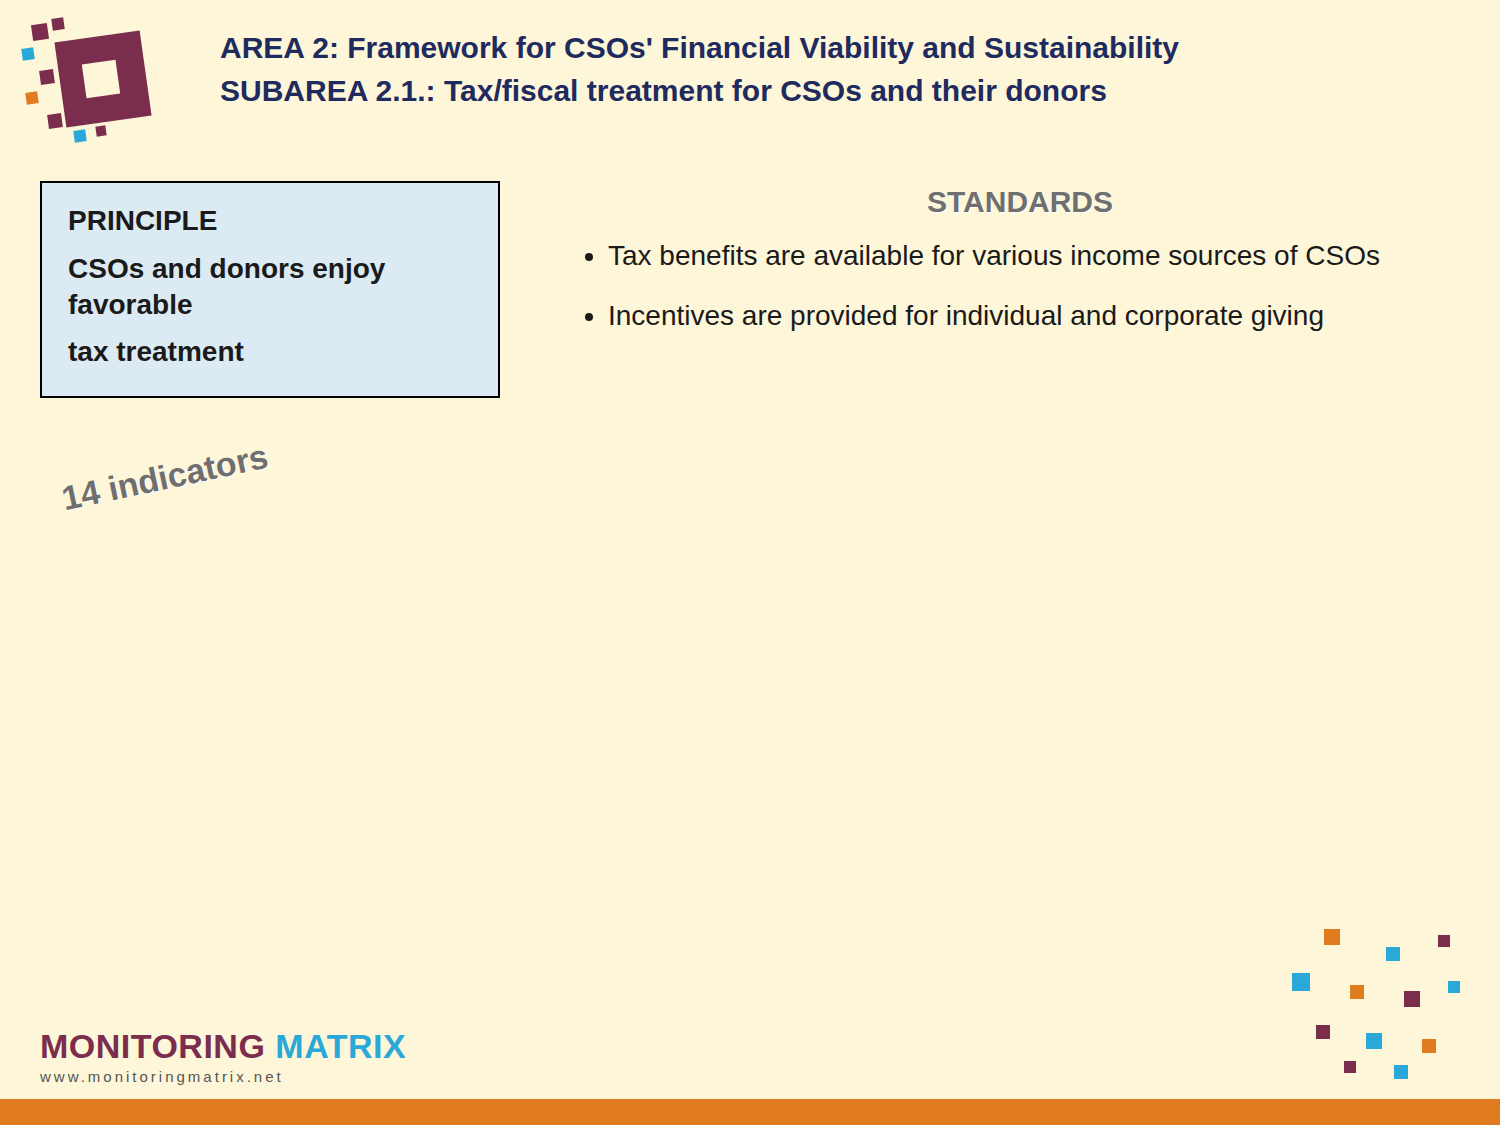AREA 2: Framework for CSOs' Financial Viability and Sustainability
SUBAREA 2.1.: Tax/fiscal treatment for CSOs and their donors
PRINCIPLE
CSOs and donors enjoy favorable
tax treatment
14 indicators
STANDARDS
Tax benefits are available for various income sources of CSOs
Incentives are provided for individual and corporate giving
MONITORING MATRIX
www.monitoringmatrix.net